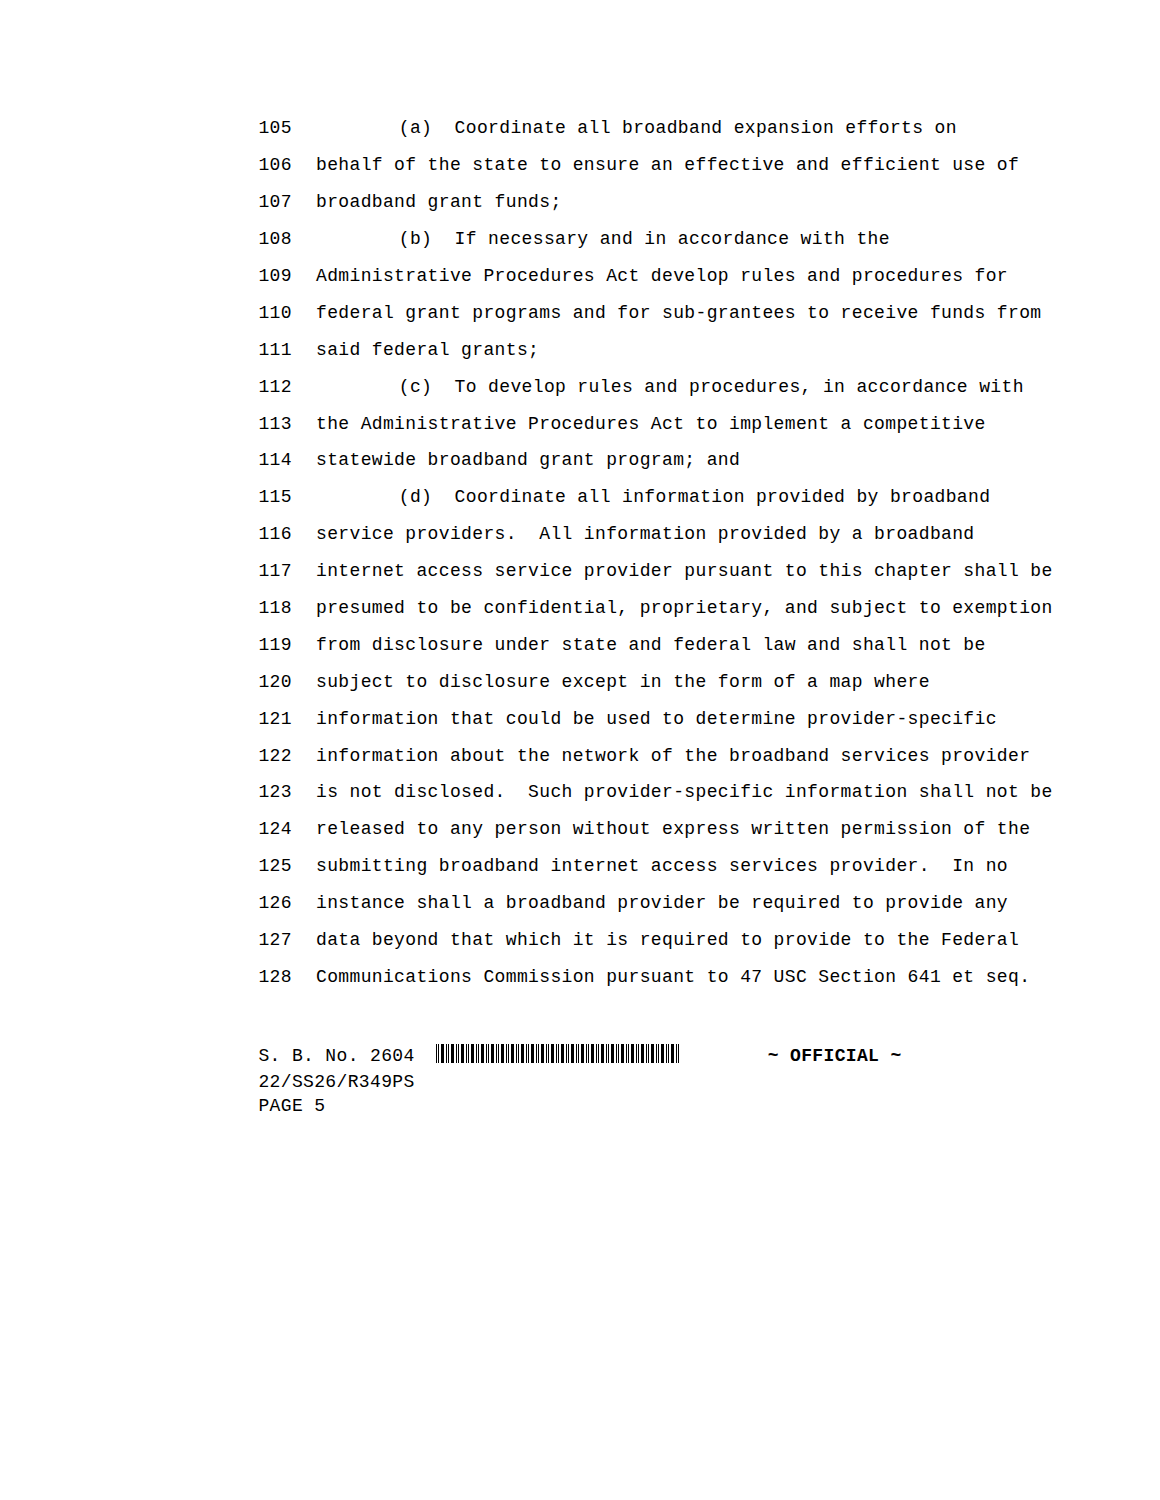105 (a) Coordinate all broadband expansion efforts on
106 behalf of the state to ensure an effective and efficient use of
107 broadband grant funds;
108 (b) If necessary and in accordance with the
109 Administrative Procedures Act develop rules and procedures for
110 federal grant programs and for sub-grantees to receive funds from
111 said federal grants;
112 (c) To develop rules and procedures, in accordance with
113 the Administrative Procedures Act to implement a competitive
114 statewide broadband grant program; and
115 (d) Coordinate all information provided by broadband
116 service providers. All information provided by a broadband
117 internet access service provider pursuant to this chapter shall be
118 presumed to be confidential, proprietary, and subject to exemption
119 from disclosure under state and federal law and shall not be
120 subject to disclosure except in the form of a map where
121 information that could be used to determine provider-specific
122 information about the network of the broadband services provider
123 is not disclosed. Such provider-specific information shall not be
124 released to any person without express written permission of the
125 submitting broadband internet access services provider. In no
126 instance shall a broadband provider be required to provide any
127 data beyond that which it is required to provide to the Federal
128 Communications Commission pursuant to 47 USC Section 641 et seq.
S. B. No. 2604 ~ OFFICIAL ~
22/SS26/R349PS
PAGE 5